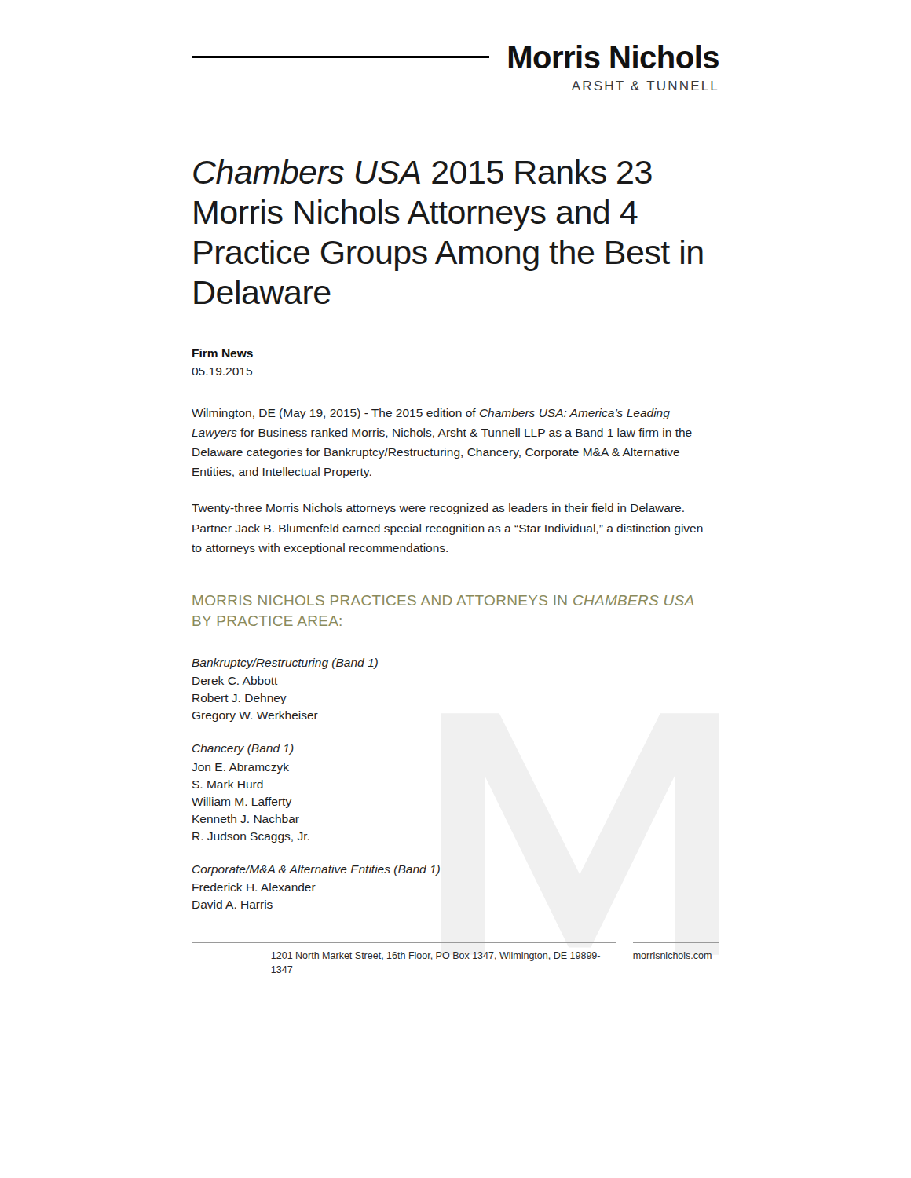Morris Nichols
ARSHT & TUNNELL
Chambers USA 2015 Ranks 23 Morris Nichols Attorneys and 4 Practice Groups Among the Best in Delaware
Firm News
05.19.2015
Wilmington, DE (May 19, 2015) - The 2015 edition of Chambers USA: America’s Leading Lawyers for Business ranked Morris, Nichols, Arsht & Tunnell LLP as a Band 1 law firm in the Delaware categories for Bankruptcy/Restructuring, Chancery, Corporate M&A & Alternative Entities, and Intellectual Property.
Twenty-three Morris Nichols attorneys were recognized as leaders in their field in Delaware. Partner Jack B. Blumenfeld earned special recognition as a “Star Individual,” a distinction given to attorneys with exceptional recommendations.
Morris Nichols Practices and Attorneys in Chambers USA by Practice Area:
Bankruptcy/Restructuring (Band 1)
Derek C. Abbott
Robert J. Dehney
Gregory W. Werkheiser
Chancery (Band 1)
Jon E. Abramczyk
S. Mark Hurd
William M. Lafferty
Kenneth J. Nachbar
R. Judson Scaggs, Jr.
Corporate/M&A & Alternative Entities (Band 1)
Frederick H. Alexander
David A. Harris
1201 North Market Street, 16th Floor, PO Box 1347, Wilmington, DE 19899-1347
morrisnichols.com